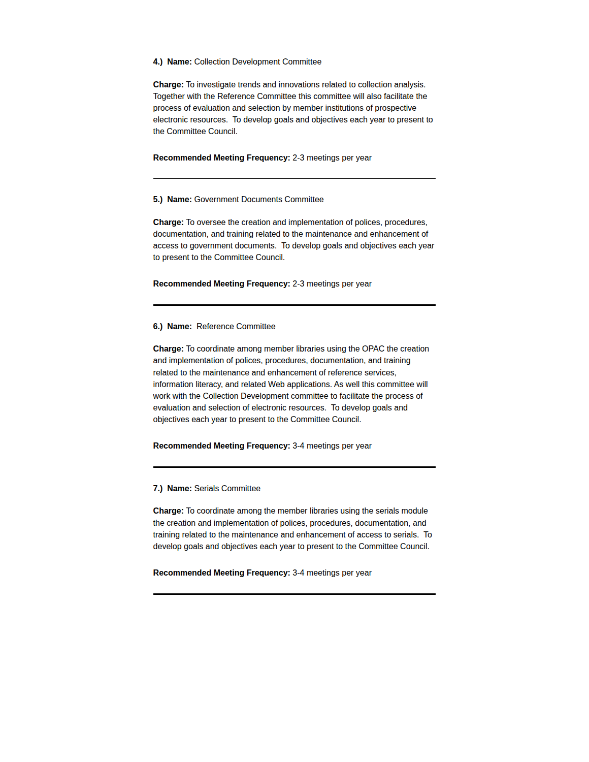4.) Name: Collection Development Committee
Charge: To investigate trends and innovations related to collection analysis. Together with the Reference Committee this committee will also facilitate the process of evaluation and selection by member institutions of prospective electronic resources. To develop goals and objectives each year to present to the Committee Council.
Recommended Meeting Frequency: 2-3 meetings per year
5.) Name: Government Documents Committee
Charge: To oversee the creation and implementation of polices, procedures, documentation, and training related to the maintenance and enhancement of access to government documents. To develop goals and objectives each year to present to the Committee Council.
Recommended Meeting Frequency: 2-3 meetings per year
6.) Name: Reference Committee
Charge: To coordinate among member libraries using the OPAC the creation and implementation of polices, procedures, documentation, and training related to the maintenance and enhancement of reference services, information literacy, and related Web applications. As well this committee will work with the Collection Development committee to facilitate the process of evaluation and selection of electronic resources. To develop goals and objectives each year to present to the Committee Council.
Recommended Meeting Frequency: 3-4 meetings per year
7.) Name: Serials Committee
Charge: To coordinate among the member libraries using the serials module the creation and implementation of polices, procedures, documentation, and training related to the maintenance and enhancement of access to serials. To develop goals and objectives each year to present to the Committee Council.
Recommended Meeting Frequency: 3-4 meetings per year